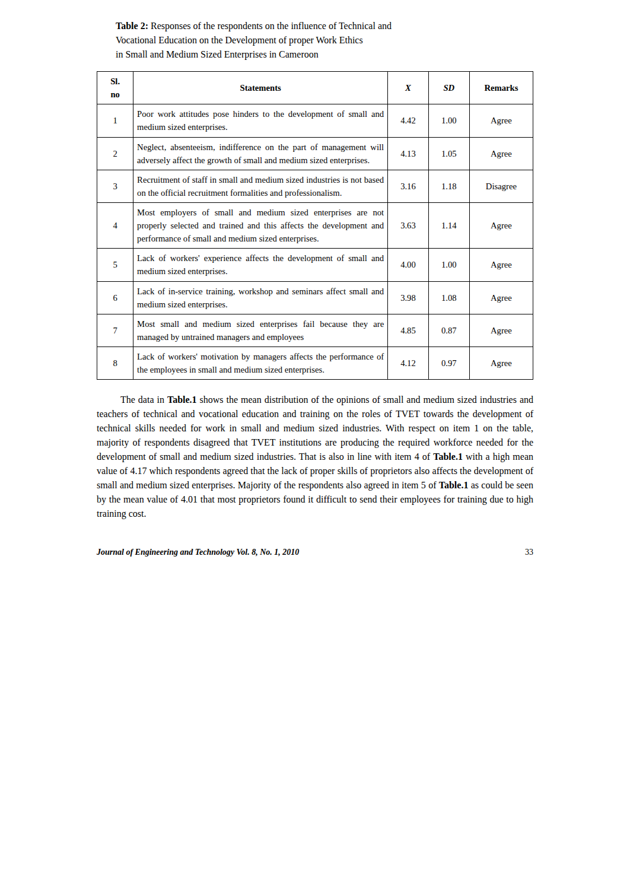Table 2: Responses of the respondents on the influence of Technical and Vocational Education on the Development of proper Work Ethics in Small and Medium Sized Enterprises in Cameroon
| Sl. no | Statements | X | SD | Remarks |
| --- | --- | --- | --- | --- |
| 1 | Poor work attitudes pose hinders to the development of small and medium sized enterprises. | 4.42 | 1.00 | Agree |
| 2 | Neglect, absenteeism, indifference on the part of management will adversely affect the growth of small and medium sized enterprises. | 4.13 | 1.05 | Agree |
| 3 | Recruitment of staff in small and medium sized industries is not based on the official recruitment formalities and professionalism. | 3.16 | 1.18 | Disagree |
| 4 | Most employers of small and medium sized enterprises are not properly selected and trained and this affects the development and performance of small and medium sized enterprises. | 3.63 | 1.14 | Agree |
| 5 | Lack of workers' experience affects the development of small and medium sized enterprises. | 4.00 | 1.00 | Agree |
| 6 | Lack of in-service training, workshop and seminars affect small and medium sized enterprises. | 3.98 | 1.08 | Agree |
| 7 | Most small and medium sized enterprises fail because they are managed by untrained managers and employees | 4.85 | 0.87 | Agree |
| 8 | Lack of workers' motivation by managers affects the performance of the employees in small and medium sized enterprises. | 4.12 | 0.97 | Agree |
The data in Table.1 shows the mean distribution of the opinions of small and medium sized industries and teachers of technical and vocational education and training on the roles of TVET towards the development of technical skills needed for work in small and medium sized industries. With respect on item 1 on the table, majority of respondents disagreed that TVET institutions are producing the required workforce needed for the development of small and medium sized industries. That is also in line with item 4 of Table.1 with a high mean value of 4.17 which respondents agreed that the lack of proper skills of proprietors also affects the development of small and medium sized enterprises. Majority of the respondents also agreed in item 5 of Table.1 as could be seen by the mean value of 4.01 that most proprietors found it difficult to send their employees for training due to high training cost.
Journal of Engineering and Technology Vol. 8, No. 1, 2010 33